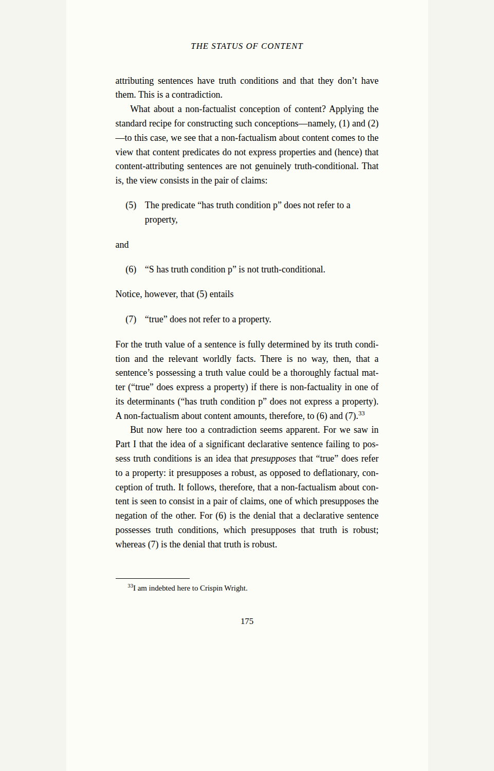The Status of Content
attributing sentences have truth conditions and that they don’t have them. This is a contradiction.
What about a non-factualist conception of content? Applying the standard recipe for constructing such conceptions—namely, (1) and (2)—to this case, we see that a non-factualism about content comes to the view that content predicates do not express properties and (hence) that content-attributing sentences are not genuinely truth-conditional. That is, the view consists in the pair of claims:
(5) The predicate “has truth condition p” does not refer to a property,
and
(6)“S has truth condition p” is not truth-conditional.
Notice, however, that (5) entails
(7)“true” does not refer to a property.
For the truth value of a sentence is fully determined by its truth condition and the relevant worldly facts. There is no way, then, that a sentence’s possessing a truth value could be a thoroughly factual matter (“true” does express a property) if there is non-factuality in one of its determinants (“has truth condition p” does not express a property). A non-factualism about content amounts, therefore, to (6) and (7).33
But now here too a contradiction seems apparent. For we saw in Part I that the idea of a significant declarative sentence failing to possess truth conditions is an idea that presupposes that “true” does refer to a property: it presupposes a robust, as opposed to deflationary, conception of truth. It follows, therefore, that a non-factualism about content is seen to consist in a pair of claims, one of which presupposes the negation of the other. For (6) is the denial that a declarative sentence possesses truth conditions, which presupposes that truth is robust; whereas (7) is the denial that truth is robust.
33I am indebted here to Crispin Wright.
175